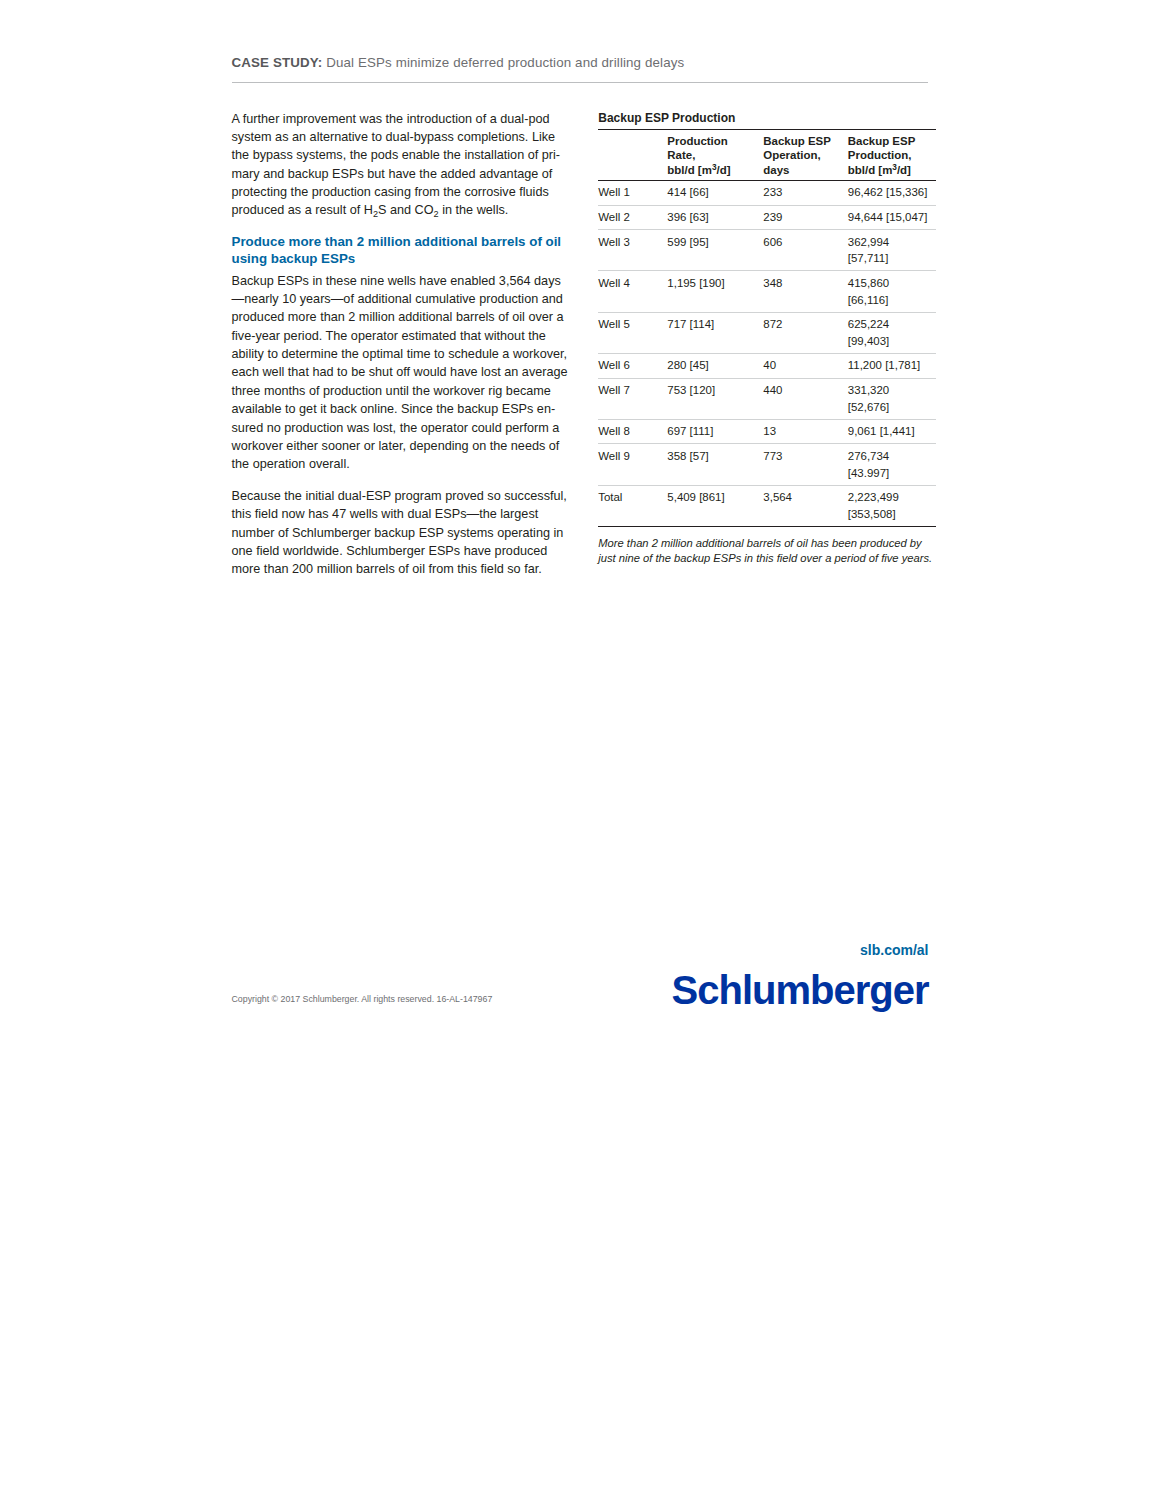CASE STUDY: Dual ESPs minimize deferred production and drilling delays
A further improvement was the introduction of a dual-pod system as an alternative to dual-bypass completions. Like the bypass systems, the pods enable the installation of primary and backup ESPs but have the added advantage of protecting the production casing from the corrosive fluids produced as a result of H2S and CO2 in the wells.
Produce more than 2 million additional barrels of oil using backup ESPs
Backup ESPs in these nine wells have enabled 3,564 days—nearly 10 years—of additional cumulative production and produced more than 2 million additional barrels of oil over a five-year period. The operator estimated that without the ability to determine the optimal time to schedule a workover, each well that had to be shut off would have lost an average three months of production until the workover rig became available to get it back online. Since the backup ESPs ensured no production was lost, the operator could perform a workover either sooner or later, depending on the needs of the operation overall.
Because the initial dual-ESP program proved so successful, this field now has 47 wells with dual ESPs—the largest number of Schlumberger backup ESP systems operating in one field worldwide. Schlumberger ESPs have produced more than 200 million barrels of oil from this field so far.
Backup ESP Production
| | Production Rate, bbl/d [m 3 /d] | Backup ESP Operation, days | Backup ESP Production, bbl/d [m 3 /d] |
| --- | --- | --- | --- |
| Well 1 | 414 [66] | 233 | 96,462 [15,336] |
| Well 2 | 396 [63] | 239 | 94,644 [15,047] |
| Well 3 | 599 [95] | 606 | 362,994 [57,711] |
| Well 4 | 1,195 [190] | 348 | 415,860 [66,116] |
| Well 5 | 717 [114] | 872 | 625,224 [99,403] |
| Well 6 | 280 [45] | 40 | 11,200 [1,781] |
| Well 7 | 753 [120] | 440 | 331,320 [52,676] |
| Well 8 | 697 [111] | 13 | 9,061 [1,441] |
| Well 9 | 358 [57] | 773 | 276,734 [43.997] |
| Total | 5,409 [861] | 3,564 | 2,223,499 [353,508] |
More than 2 million additional barrels of oil has been produced by just nine of the backup ESPs in this field over a period of five years.
slb.com/al
Copyright © 2017 Schlumberger. All rights reserved. 16-AL-147967
Schlumberger